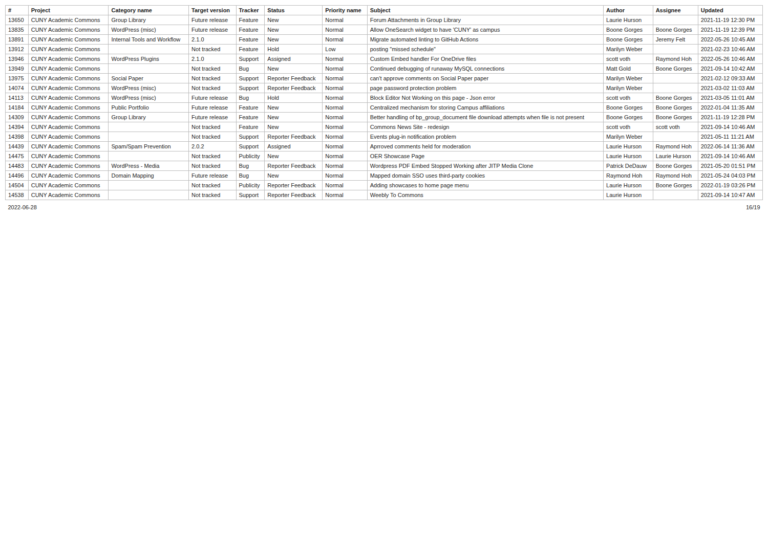| # | Project | Category name | Target version | Tracker | Status | Priority name | Subject | Author | Assignee | Updated |
| --- | --- | --- | --- | --- | --- | --- | --- | --- | --- | --- |
| 13650 | CUNY Academic Commons | Group Library | Future release | Feature | New | Normal | Forum Attachments in Group Library | Laurie Hurson | | 2021-11-19 12:30 PM |
| 13835 | CUNY Academic Commons | WordPress (misc) | Future release | Feature | New | Normal | Allow OneSearch widget to have 'CUNY' as campus | Boone Gorges | Boone Gorges | 2021-11-19 12:39 PM |
| 13891 | CUNY Academic Commons | Internal Tools and Workflow | 2.1.0 | Feature | New | Normal | Migrate automated linting to GitHub Actions | Boone Gorges | Jeremy Felt | 2022-05-26 10:45 AM |
| 13912 | CUNY Academic Commons | | Not tracked | Feature | Hold | Low | posting "missed schedule" | Marilyn Weber | | 2021-02-23 10:46 AM |
| 13946 | CUNY Academic Commons | WordPress Plugins | 2.1.0 | Support | Assigned | Normal | Custom Embed handler For OneDrive files | scott voth | Raymond Hoh | 2022-05-26 10:46 AM |
| 13949 | CUNY Academic Commons | | Not tracked | Bug | New | Normal | Continued debugging of runaway MySQL connections | Matt Gold | Boone Gorges | 2021-09-14 10:42 AM |
| 13975 | CUNY Academic Commons | Social Paper | Not tracked | Support | Reporter Feedback | Normal | can't approve comments on Social Paper paper | Marilyn Weber | | 2021-02-12 09:33 AM |
| 14074 | CUNY Academic Commons | WordPress (misc) | Not tracked | Support | Reporter Feedback | Normal | page password protection problem | Marilyn Weber | | 2021-03-02 11:03 AM |
| 14113 | CUNY Academic Commons | WordPress (misc) | Future release | Bug | Hold | Normal | Block Editor Not Working on this page - Json error | scott voth | Boone Gorges | 2021-03-05 11:01 AM |
| 14184 | CUNY Academic Commons | Public Portfolio | Future release | Feature | New | Normal | Centralized mechanism for storing Campus affiliations | Boone Gorges | Boone Gorges | 2022-01-04 11:35 AM |
| 14309 | CUNY Academic Commons | Group Library | Future release | Feature | New | Normal | Better handling of bp_group_document file download attempts when file is not present | Boone Gorges | Boone Gorges | 2021-11-19 12:28 PM |
| 14394 | CUNY Academic Commons | | Not tracked | Feature | New | Normal | Commons News Site - redesign | scott voth | scott voth | 2021-09-14 10:46 AM |
| 14398 | CUNY Academic Commons | | Not tracked | Support | Reporter Feedback | Normal | Events plug-in notification problem | Marilyn Weber | | 2021-05-11 11:21 AM |
| 14439 | CUNY Academic Commons | Spam/Spam Prevention | 2.0.2 | Support | Assigned | Normal | Aprroved comments held for moderation | Laurie Hurson | Raymond Hoh | 2022-06-14 11:36 AM |
| 14475 | CUNY Academic Commons | | Not tracked | Publicity | New | Normal | OER Showcase Page | Laurie Hurson | Laurie Hurson | 2021-09-14 10:46 AM |
| 14483 | CUNY Academic Commons | WordPress - Media | Not tracked | Bug | Reporter Feedback | Normal | Wordpress PDF Embed Stopped Working after JITP Media Clone | Patrick DeDauw | Boone Gorges | 2021-05-20 01:51 PM |
| 14496 | CUNY Academic Commons | Domain Mapping | Future release | Bug | New | Normal | Mapped domain SSO uses third-party cookies | Raymond Hoh | Raymond Hoh | 2021-05-24 04:03 PM |
| 14504 | CUNY Academic Commons | | Not tracked | Publicity | Reporter Feedback | Normal | Adding showcases to home page menu | Laurie Hurson | Boone Gorges | 2022-01-19 03:26 PM |
| 14538 | CUNY Academic Commons | | Not tracked | Support | Reporter Feedback | Normal | Weebly To Commons | Laurie Hurson | | 2021-09-14 10:47 AM |
| 2022-06-28 | 16/19 |